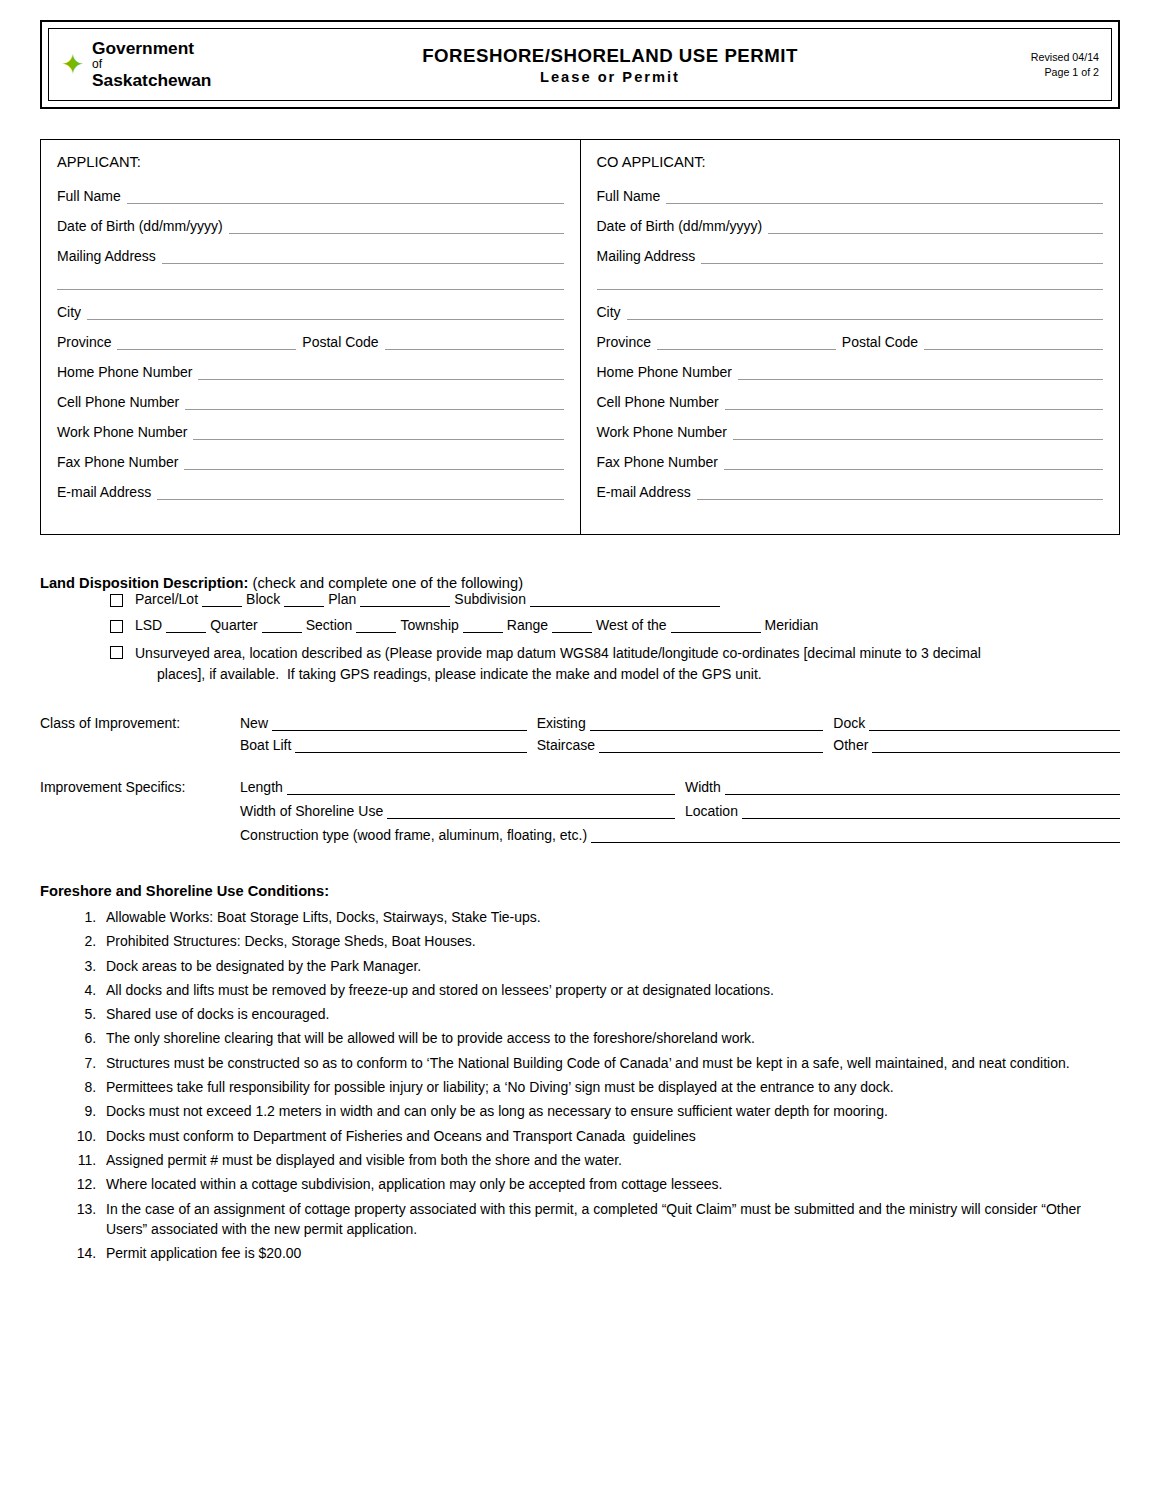✦ Governmentof Saskatchewan
FORESHORE/SHORELAND USE PERMIT
Lease or Permit
Revised 04/14
Page 1 of 2
| APPLICANT: Full Name Date of Birth (dd/mm/yyyy) Mailing Address City Province Postal Code Home Phone Number Cell Phone Number Work Phone Number Fax Phone Number E-mail Address | CO APPLICANT: Full Name Date of Birth (dd/mm/yyyy) Mailing Address City Province Postal Code Home Phone Number Cell Phone Number Work Phone Number Fax Phone Number E-mail Address |
Land Disposition Description: (check and complete one of the following)
Parcel/Lot Block Plan Subdivision
LSD Quarter Section Township Range West of the Meridian
Unsurveyed area, location described as (Please provide map datum WGS84 latitude/longitude co-ordinates [decimal minute to 3 decimal places], if available. If taking GPS readings, please indicate the make and model of the GPS unit.
Class of Improvement:
New
Existing
Dock
Boat Lift
Staircase
Other
Improvement Specifics:
Length
Width
Width of Shoreline Use
Location
Construction type (wood frame, aluminum, floating, etc.)
Foreshore and Shoreline Use Conditions:
Allowable Works: Boat Storage Lifts, Docks, Stairways, Stake Tie-ups.
Prohibited Structures: Decks, Storage Sheds, Boat Houses.
Dock areas to be designated by the Park Manager.
All docks and lifts must be removed by freeze-up and stored on lessees’ property or at designated locations.
Shared use of docks is encouraged.
The only shoreline clearing that will be allowed will be to provide access to the foreshore/shoreland work.
Structures must be constructed so as to conform to ‘The National Building Code of Canada’ and must be kept in a safe, well maintained, and neat condition.
Permittees take full responsibility for possible injury or liability; a ‘No Diving’ sign must be displayed at the entrance to any dock.
Docks must not exceed 1.2 meters in width and can only be as long as necessary to ensure sufficient water depth for mooring.
Docks must conform to Department of Fisheries and Oceans and Transport Canada guidelines
Assigned permit # must be displayed and visible from both the shore and the water.
Where located within a cottage subdivision, application may only be accepted from cottage lessees.
In the case of an assignment of cottage property associated with this permit, a completed “Quit Claim” must be submitted and the ministry will consider “Other Users” associated with the new permit application.
Permit application fee is $20.00